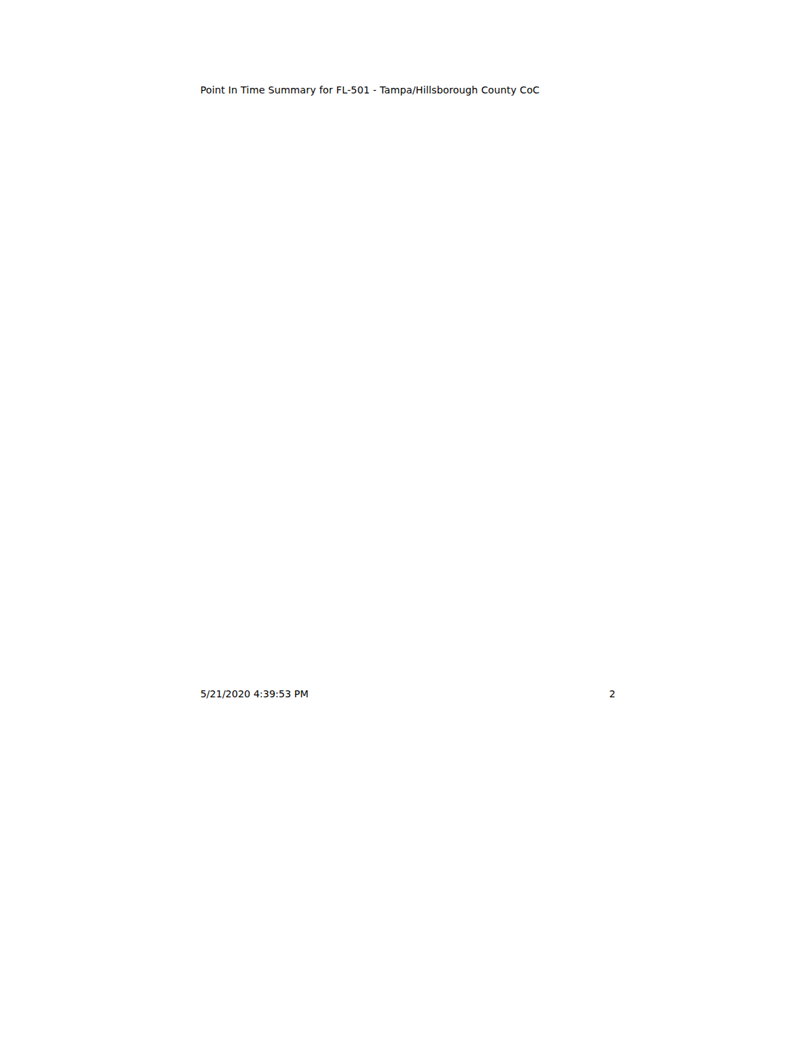Point In Time Summary for FL-501 - Tampa/Hillsborough County CoC
5/21/2020 4:39:53 PM 2